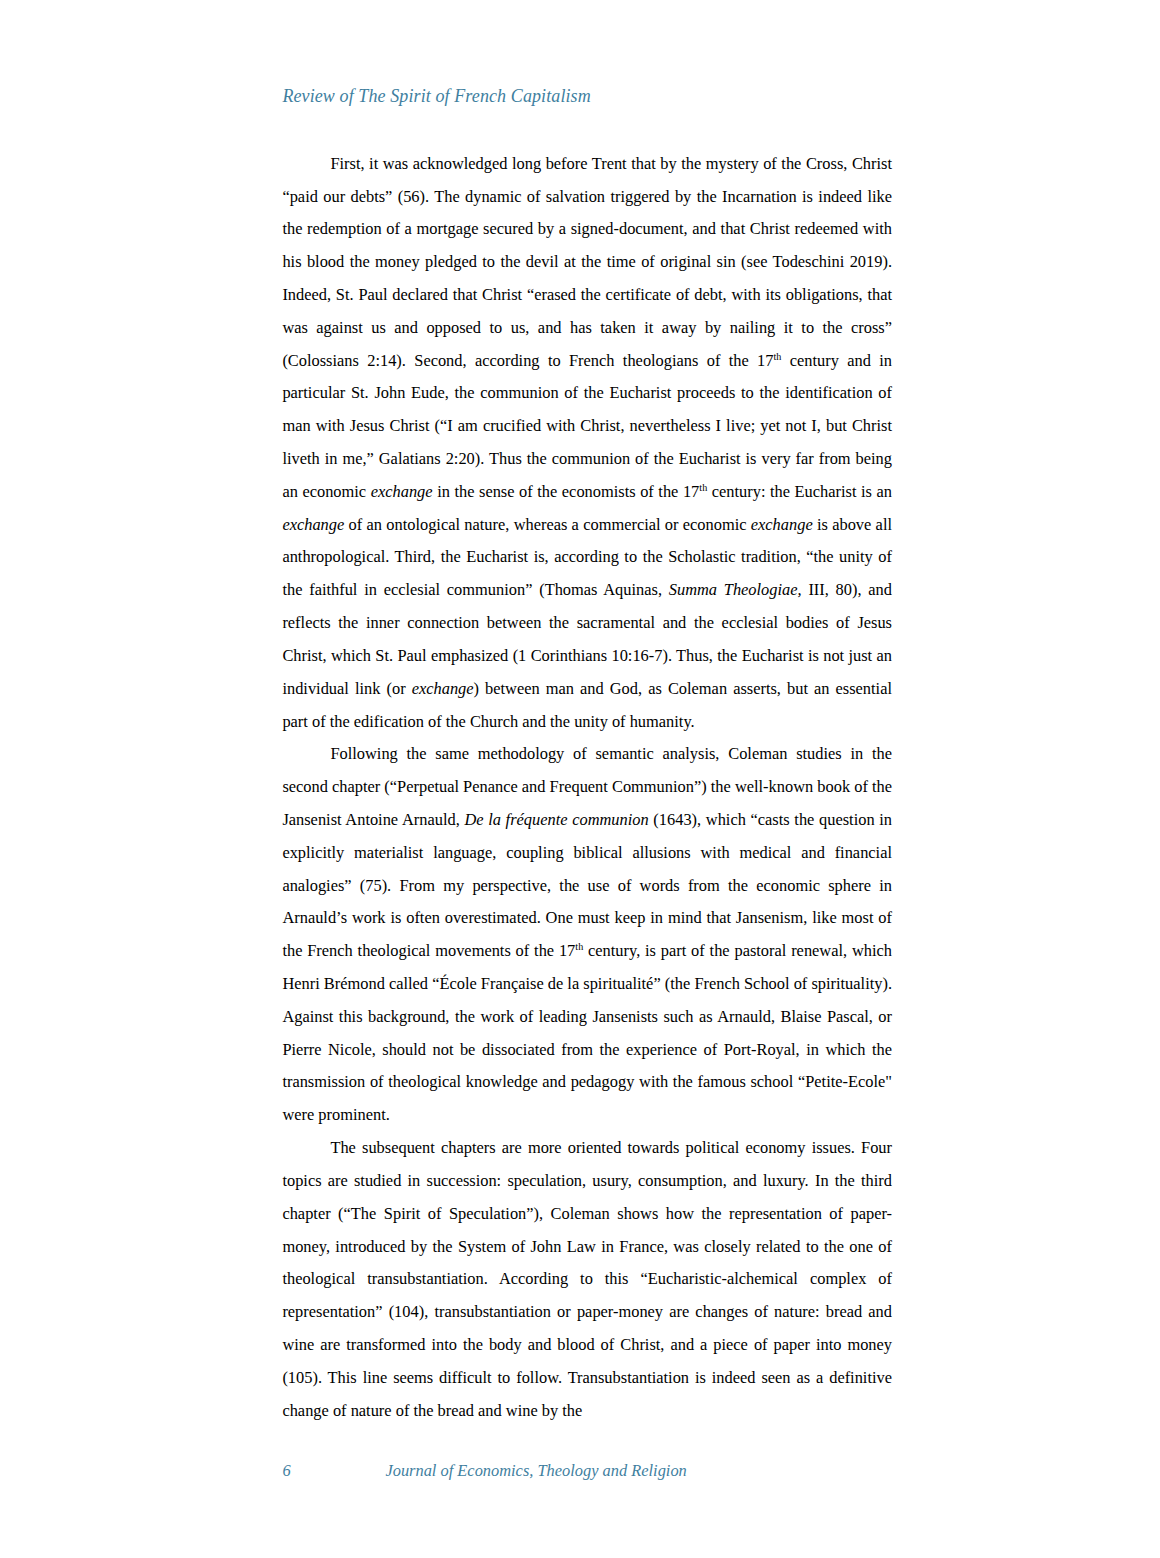Review of The Spirit of French Capitalism
First, it was acknowledged long before Trent that by the mystery of the Cross, Christ “paid our debts” (56). The dynamic of salvation triggered by the Incarnation is indeed like the redemption of a mortgage secured by a signed-document, and that Christ redeemed with his blood the money pledged to the devil at the time of original sin (see Todeschini 2019). Indeed, St. Paul declared that Christ “erased the certificate of debt, with its obligations, that was against us and opposed to us, and has taken it away by nailing it to the cross” (Colossians 2:14). Second, according to French theologians of the 17th century and in particular St. John Eude, the communion of the Eucharist proceeds to the identification of man with Jesus Christ (“I am crucified with Christ, nevertheless I live; yet not I, but Christ liveth in me,” Galatians 2:20). Thus the communion of the Eucharist is very far from being an economic exchange in the sense of the economists of the 17th century: the Eucharist is an exchange of an ontological nature, whereas a commercial or economic exchange is above all anthropological. Third, the Eucharist is, according to the Scholastic tradition, “the unity of the faithful in ecclesial communion” (Thomas Aquinas, Summa Theologiae, III, 80), and reflects the inner connection between the sacramental and the ecclesial bodies of Jesus Christ, which St. Paul emphasized (1 Corinthians 10:16-7). Thus, the Eucharist is not just an individual link (or exchange) between man and God, as Coleman asserts, but an essential part of the edification of the Church and the unity of humanity.
Following the same methodology of semantic analysis, Coleman studies in the second chapter (“Perpetual Penance and Frequent Communion”) the well-known book of the Jansenist Antoine Arnauld, De la fréquente communion (1643), which “casts the question in explicitly materialist language, coupling biblical allusions with medical and financial analogies” (75). From my perspective, the use of words from the economic sphere in Arnauld’s work is often overestimated. One must keep in mind that Jansenism, like most of the French theological movements of the 17th century, is part of the pastoral renewal, which Henri Brémond called “École Française de la spiritualité” (the French School of spirituality). Against this background, the work of leading Jansenists such as Arnauld, Blaise Pascal, or Pierre Nicole, should not be dissociated from the experience of Port-Royal, in which the transmission of theological knowledge and pedagogy with the famous school “Petite-Ecole" were prominent.
The subsequent chapters are more oriented towards political economy issues. Four topics are studied in succession: speculation, usury, consumption, and luxury. In the third chapter (“The Spirit of Speculation”), Coleman shows how the representation of paper-money, introduced by the System of John Law in France, was closely related to the one of theological transubstantiation. According to this “Eucharistic-alchemical complex of representation” (104), transubstantiation or paper-money are changes of nature: bread and wine are transformed into the body and blood of Christ, and a piece of paper into money (105). This line seems difficult to follow. Transubstantiation is indeed seen as a definitive change of nature of the bread and wine by the
6 Journal of Economics, Theology and Religion